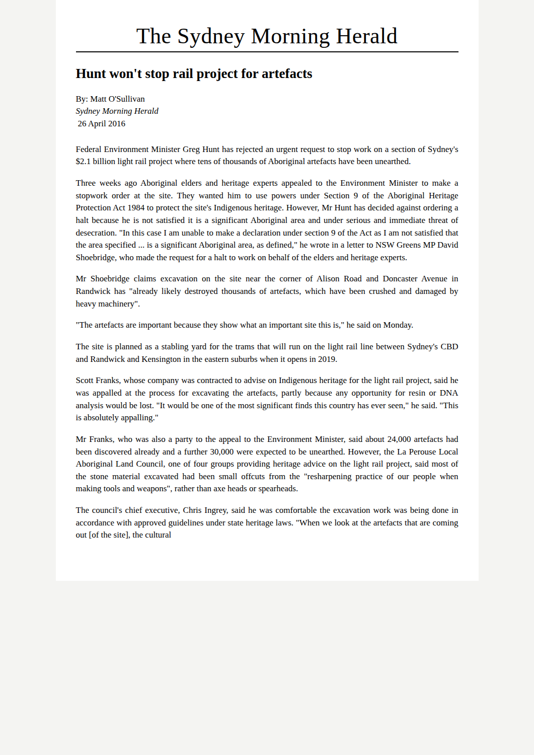The Sydney Morning Herald
Hunt won't stop rail project for artefacts
By: Matt O'Sullivan
Sydney Morning Herald
26 April 2016
Federal Environment Minister Greg Hunt has rejected an urgent request to stop work on a section of Sydney's $2.1 billion light rail project where tens of thousands of Aboriginal artefacts have been unearthed.
Three weeks ago Aboriginal elders and heritage experts appealed to the Environment Minister to make a stopwork order at the site. They wanted him to use powers under Section 9 of the Aboriginal Heritage Protection Act 1984 to protect the site's Indigenous heritage. However, Mr Hunt has decided against ordering a halt because he is not satisfied it is a significant Aboriginal area and under serious and immediate threat of desecration. "In this case I am unable to make a declaration under section 9 of the Act as I am not satisfied that the area specified ... is a significant Aboriginal area, as defined," he wrote in a letter to NSW Greens MP David Shoebridge, who made the request for a halt to work on behalf of the elders and heritage experts.
Mr Shoebridge claims excavation on the site near the corner of Alison Road and Doncaster Avenue in Randwick has "already likely destroyed thousands of artefacts, which have been crushed and damaged by heavy machinery".
"The artefacts are important because they show what an important site this is," he said on Monday.
The site is planned as a stabling yard for the trams that will run on the light rail line between Sydney's CBD and Randwick and Kensington in the eastern suburbs when it opens in 2019.
Scott Franks, whose company was contracted to advise on Indigenous heritage for the light rail project, said he was appalled at the process for excavating the artefacts, partly because any opportunity for resin or DNA analysis would be lost. "It would be one of the most significant finds this country has ever seen," he said. "This is absolutely appalling."
Mr Franks, who was also a party to the appeal to the Environment Minister, said about 24,000 artefacts had been discovered already and a further 30,000 were expected to be unearthed. However, the La Perouse Local Aboriginal Land Council, one of four groups providing heritage advice on the light rail project, said most of the stone material excavated had been small offcuts from the "resharpening practice of our people when making tools and weapons", rather than axe heads or spearheads.
The council's chief executive, Chris Ingrey, said he was comfortable the excavation work was being done in accordance with approved guidelines under state heritage laws. "When we look at the artefacts that are coming out [of the site], the cultural